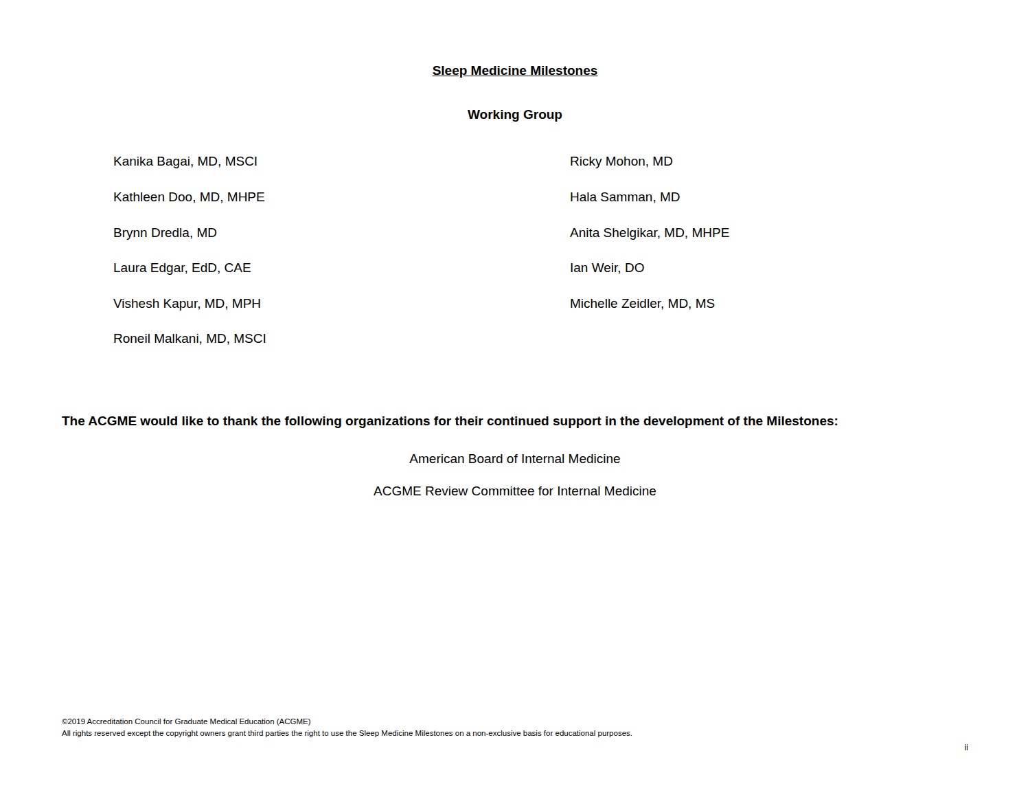Sleep Medicine Milestones
Working Group
| Kanika Bagai, MD, MSCI | Ricky Mohon, MD |
| Kathleen Doo, MD, MHPE | Hala Samman, MD |
| Brynn Dredla, MD | Anita Shelgikar, MD, MHPE |
| Laura Edgar, EdD, CAE | Ian Weir, DO |
| Vishesh Kapur, MD, MPH | Michelle Zeidler, MD, MS |
| Roneil Malkani, MD, MSCI | |
The ACGME would like to thank the following organizations for their continued support in the development of the Milestones:
American Board of Internal Medicine
ACGME Review Committee for Internal Medicine
©2019 Accreditation Council for Graduate Medical Education (ACGME)
All rights reserved except the copyright owners grant third parties the right to use the Sleep Medicine Milestones on a non-exclusive basis for educational purposes.
ii